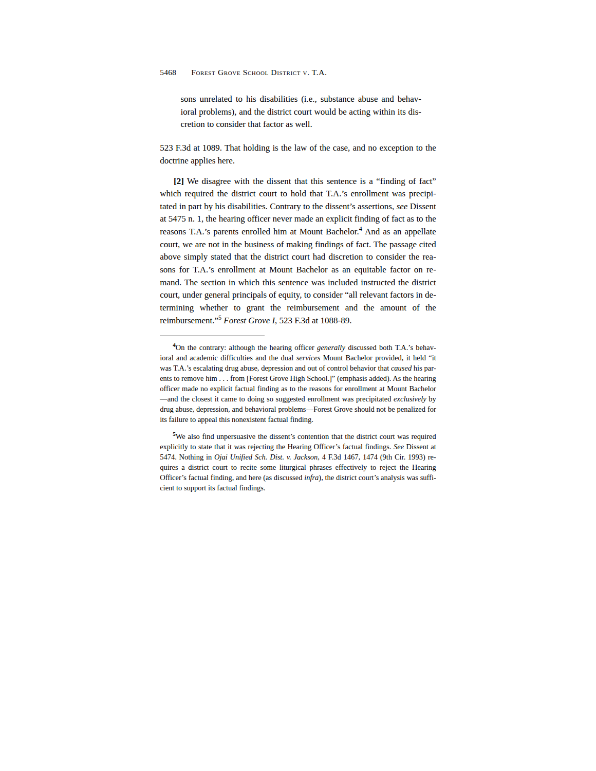5468 Forest Grove School District v. T.A.
sons unrelated to his disabilities (i.e., substance abuse and behavioral problems), and the district court would be acting within its discretion to consider that factor as well.
523 F.3d at 1089. That holding is the law of the case, and no exception to the doctrine applies here.
[2] We disagree with the dissent that this sentence is a “finding of fact” which required the district court to hold that T.A.’s enrollment was precipitated in part by his disabilities. Contrary to the dissent’s assertions, see Dissent at 5475 n. 1, the hearing officer never made an explicit finding of fact as to the reasons T.A.’s parents enrolled him at Mount Bachelor.4 And as an appellate court, we are not in the business of making findings of fact. The passage cited above simply stated that the district court had discretion to consider the reasons for T.A.’s enrollment at Mount Bachelor as an equitable factor on remand. The section in which this sentence was included instructed the district court, under general principals of equity, to consider “all relevant factors in determining whether to grant the reimbursement and the amount of the reimbursement.”5 Forest Grove I, 523 F.3d at 1088-89.
4 On the contrary: although the hearing officer generally discussed both T.A.’s behavioral and academic difficulties and the dual services Mount Bachelor provided, it held “it was T.A.’s escalating drug abuse, depression and out of control behavior that caused his parents to remove him . . . from [Forest Grove High School.]” (emphasis added). As the hearing officer made no explicit factual finding as to the reasons for enrollment at Mount Bachelor—and the closest it came to doing so suggested enrollment was precipitated exclusively by drug abuse, depression, and behavioral problems—Forest Grove should not be penalized for its failure to appeal this nonexistent factual finding.
5 We also find unpersuasive the dissent’s contention that the district court was required explicitly to state that it was rejecting the Hearing Officer’s factual findings. See Dissent at 5474. Nothing in Ojai Unified Sch. Dist. v. Jackson, 4 F.3d 1467, 1474 (9th Cir. 1993) requires a district court to recite some liturgical phrases effectively to reject the Hearing Officer’s factual finding, and here (as discussed infra), the district court’s analysis was sufficient to support its factual findings.